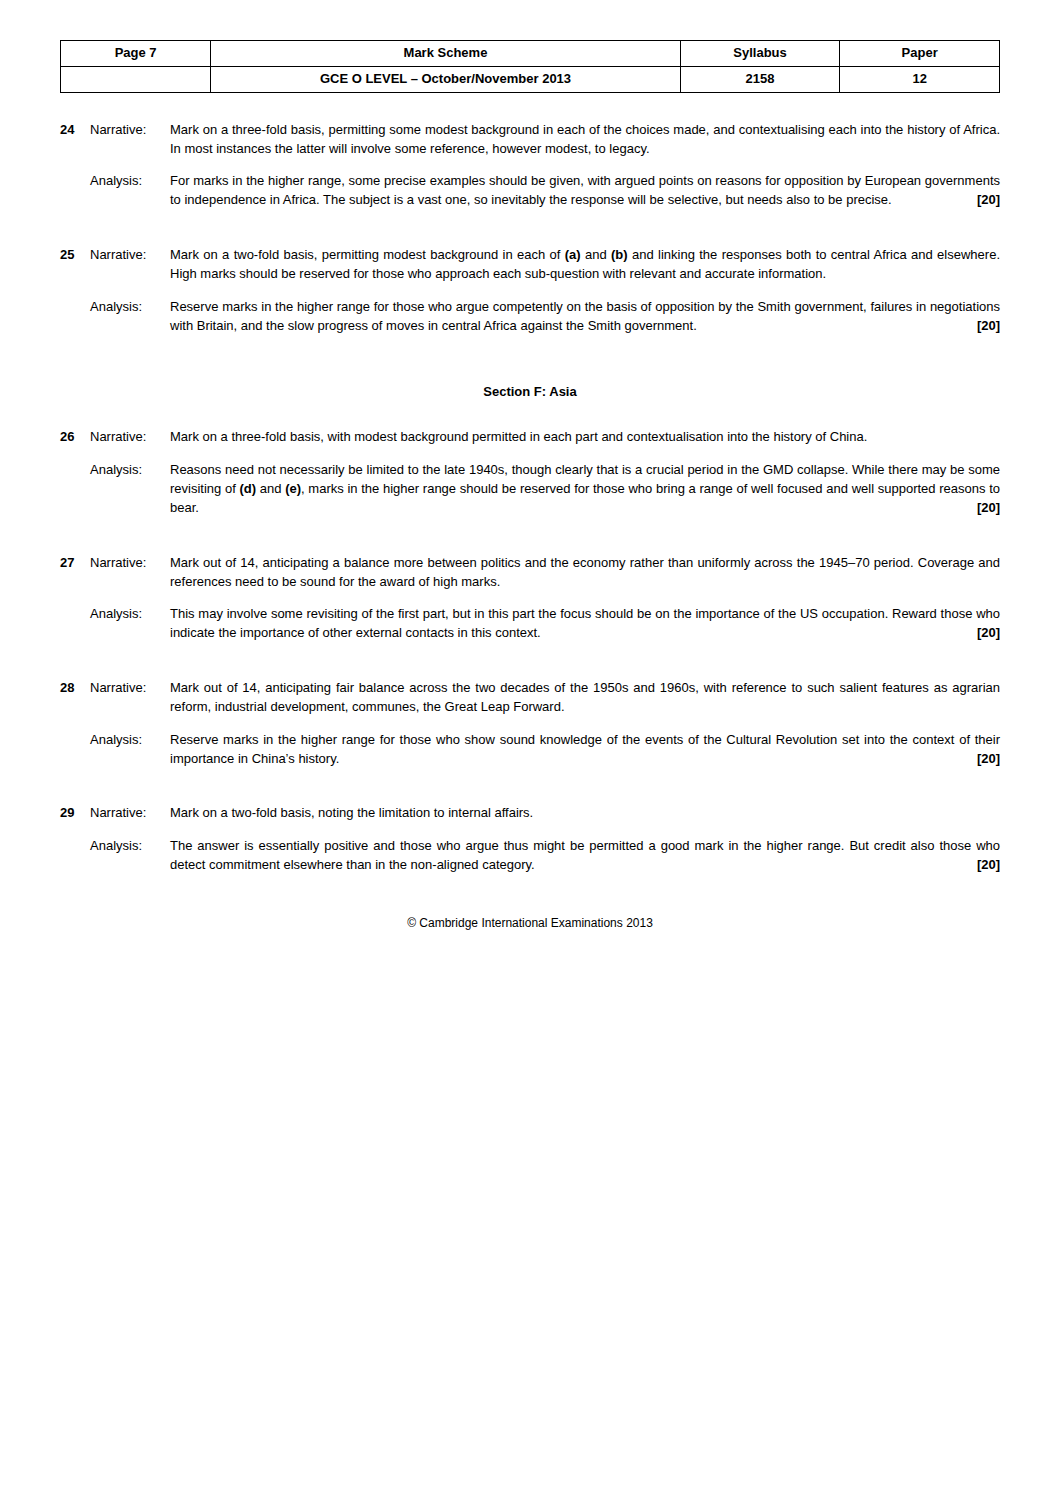| Page 7 | Mark Scheme | Syllabus | Paper |
| | GCE O LEVEL – October/November 2013 | 2158 | 12 |
| 24 | Narrative: | Mark on a three-fold basis, permitting some modest background in each of the choices made, and contextualising each into the history of Africa. In most instances the latter will involve some reference, however modest, to legacy. |
| | Analysis: | For marks in the higher range, some precise examples should be given, with argued points on reasons for opposition by European governments to independence in Africa. The subject is a vast one, so inevitably the response will be selective, but needs also to be precise. [20] |
| 25 | Narrative: | Mark on a two-fold basis, permitting modest background in each of (a) and (b) and linking the responses both to central Africa and elsewhere. High marks should be reserved for those who approach each sub-question with relevant and accurate information. |
| | Analysis: | Reserve marks in the higher range for those who argue competently on the basis of opposition by the Smith government, failures in negotiations with Britain, and the slow progress of moves in central Africa against the Smith government. [20] |
Section F: Asia
| 26 | Narrative: | Mark on a three-fold basis, with modest background permitted in each part and contextualisation into the history of China. |
| | Analysis: | Reasons need not necessarily be limited to the late 1940s, though clearly that is a crucial period in the GMD collapse. While there may be some revisiting of (d) and (e) , marks in the higher range should be reserved for those who bring a range of well focused and well supported reasons to bear. [20] |
| 27 | Narrative: | Mark out of 14, anticipating a balance more between politics and the economy rather than uniformly across the 1945–70 period. Coverage and references need to be sound for the award of high marks. |
| | Analysis: | This may involve some revisiting of the first part, but in this part the focus should be on the importance of the US occupation. Reward those who indicate the importance of other external contacts in this context. [20] |
| 28 | Narrative: | Mark out of 14, anticipating fair balance across the two decades of the 1950s and 1960s, with reference to such salient features as agrarian reform, industrial development, communes, the Great Leap Forward. |
| | Analysis: | Reserve marks in the higher range for those who show sound knowledge of the events of the Cultural Revolution set into the context of their importance in China’s history. [20] |
| 29 | Narrative: | Mark on a two-fold basis, noting the limitation to internal affairs. |
| | Analysis: | The answer is essentially positive and those who argue thus might be permitted a good mark in the higher range. But credit also those who detect commitment elsewhere than in the non-aligned category. [20] |
© Cambridge International Examinations 2013